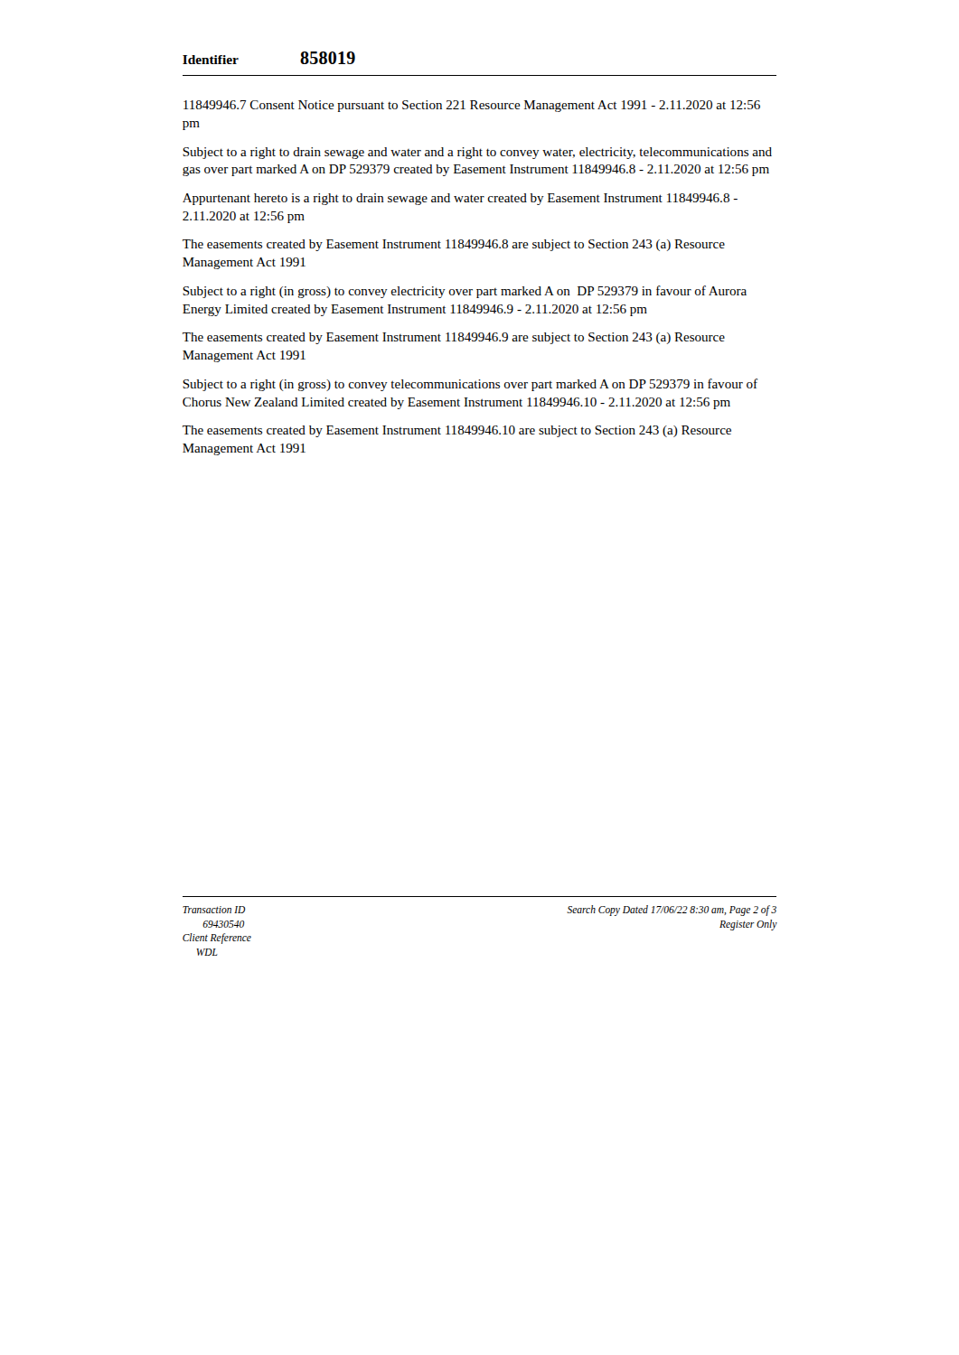Identifier 858019
11849946.7 Consent Notice pursuant to Section 221 Resource Management Act 1991 - 2.11.2020 at 12:56 pm
Subject to a right to drain sewage and water and a right to convey water, electricity, telecommunications and gas over part marked A on DP 529379 created by Easement Instrument 11849946.8 - 2.11.2020 at 12:56 pm
Appurtenant hereto is a right to drain sewage and water created by Easement Instrument 11849946.8 - 2.11.2020 at 12:56 pm
The easements created by Easement Instrument 11849946.8 are subject to Section 243 (a) Resource Management Act 1991
Subject to a right (in gross) to convey electricity over part marked A on DP 529379 in favour of Aurora Energy Limited created by Easement Instrument 11849946.9 - 2.11.2020 at 12:56 pm
The easements created by Easement Instrument 11849946.9 are subject to Section 243 (a) Resource Management Act 1991
Subject to a right (in gross) to convey telecommunications over part marked A on DP 529379 in favour of Chorus New Zealand Limited created by Easement Instrument 11849946.10 - 2.11.2020 at 12:56 pm
The easements created by Easement Instrument 11849946.10 are subject to Section 243 (a) Resource Management Act 1991
Transaction ID 69430540 Client ReferenceWDL
Search Copy Dated 17/06/22 8:30 am, Page 2 of 3 Register Only